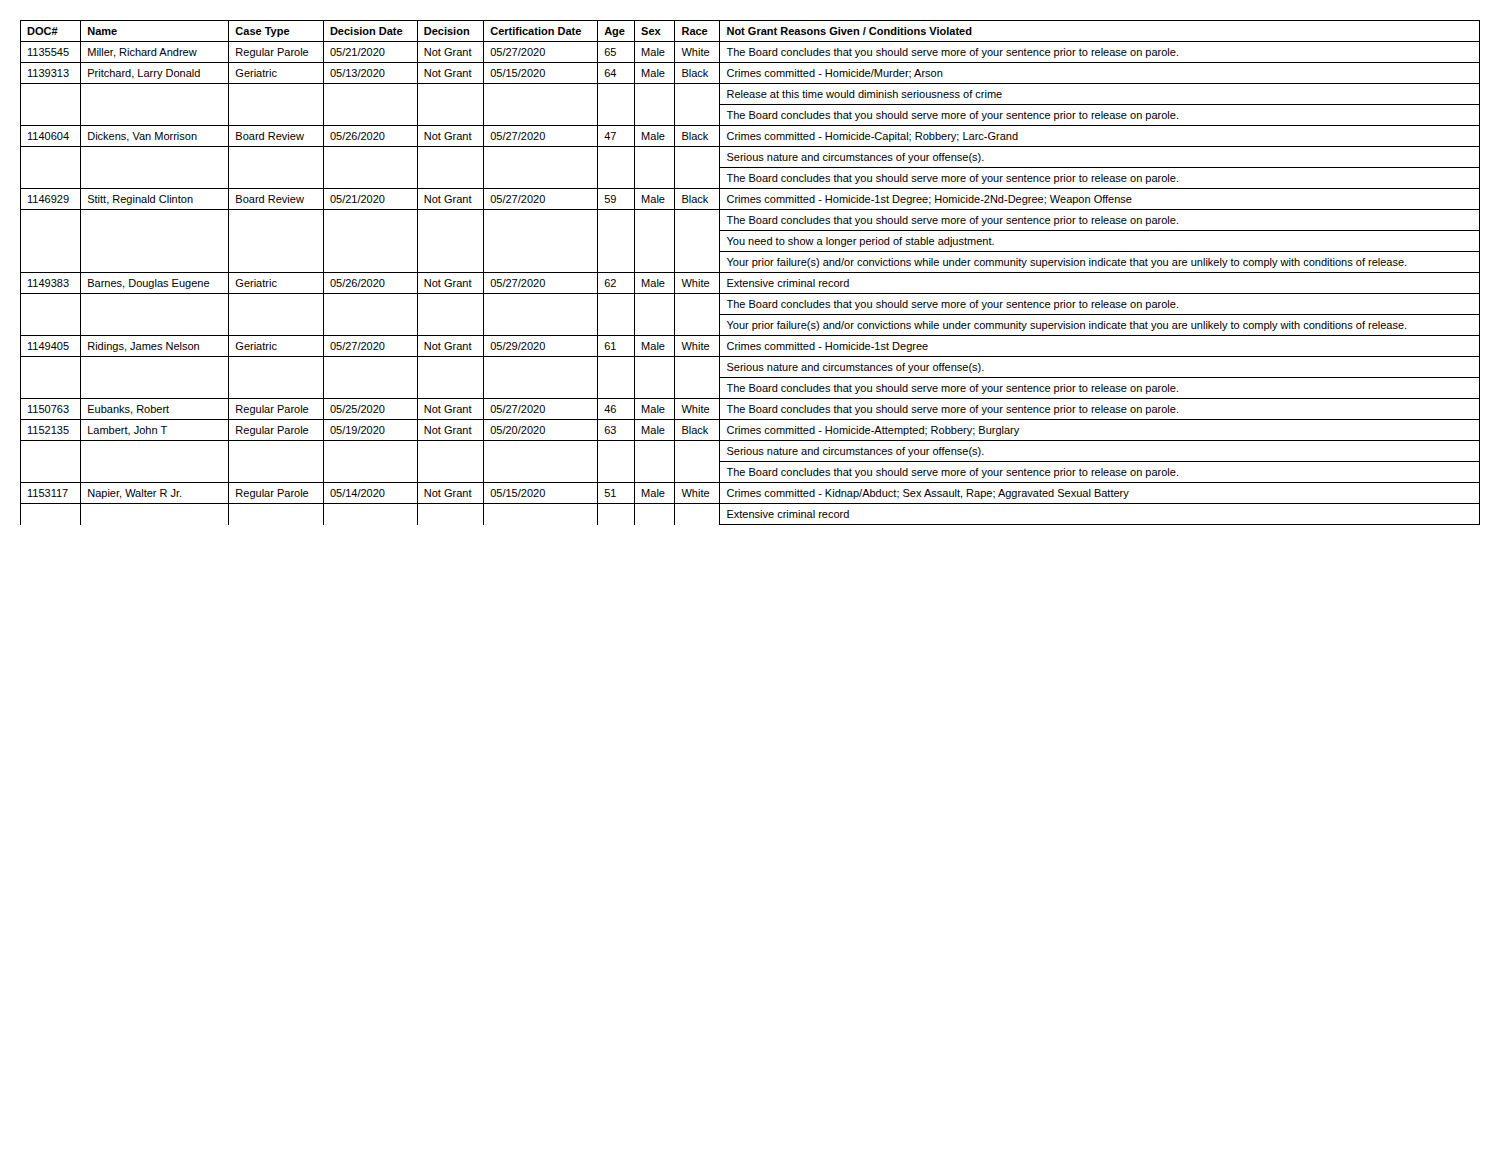| DOC# | Name | Case Type | Decision Date | Decision | Certification Date | Age | Sex | Race | Not Grant Reasons Given / Conditions Violated |
| --- | --- | --- | --- | --- | --- | --- | --- | --- | --- |
| 1135545 | Miller, Richard Andrew | Regular Parole | 05/21/2020 | Not Grant | 05/27/2020 | 65 | Male | White | The Board concludes that you should serve more of your sentence prior to release on parole. |
| 1139313 | Pritchard, Larry Donald | Geriatric | 05/13/2020 | Not Grant | 05/15/2020 | 64 | Male | Black | Crimes committed - Homicide/Murder; Arson |
| | | | | | | | | | Release at this time would diminish seriousness of crime |
| | | | | | | | | | The Board concludes that you should serve more of your sentence prior to release on parole. |
| 1140604 | Dickens, Van Morrison | Board Review | 05/26/2020 | Not Grant | 05/27/2020 | 47 | Male | Black | Crimes committed - Homicide-Capital; Robbery; Larc-Grand |
| | | | | | | | | | Serious nature and circumstances of your offense(s). |
| | | | | | | | | | The Board concludes that you should serve more of your sentence prior to release on parole. |
| 1146929 | Stitt, Reginald Clinton | Board Review | 05/21/2020 | Not Grant | 05/27/2020 | 59 | Male | Black | Crimes committed - Homicide-1st Degree; Homicide-2Nd-Degree; Weapon Offense |
| | | | | | | | | | The Board concludes that you should serve more of your sentence prior to release on parole. |
| | | | | | | | | | You need to show a longer period of stable adjustment. |
| | | | | | | | | | Your prior failure(s) and/or convictions while under community supervision indicate that you are unlikely to comply with conditions of release. |
| 1149383 | Barnes, Douglas Eugene | Geriatric | 05/26/2020 | Not Grant | 05/27/2020 | 62 | Male | White | Extensive criminal record |
| | | | | | | | | | The Board concludes that you should serve more of your sentence prior to release on parole. |
| | | | | | | | | | Your prior failure(s) and/or convictions while under community supervision indicate that you are unlikely to comply with conditions of release. |
| 1149405 | Ridings, James Nelson | Geriatric | 05/27/2020 | Not Grant | 05/29/2020 | 61 | Male | White | Crimes committed - Homicide-1st Degree |
| | | | | | | | | | Serious nature and circumstances of your offense(s). |
| | | | | | | | | | The Board concludes that you should serve more of your sentence prior to release on parole. |
| 1150763 | Eubanks, Robert | Regular Parole | 05/25/2020 | Not Grant | 05/27/2020 | 46 | Male | White | The Board concludes that you should serve more of your sentence prior to release on parole. |
| 1152135 | Lambert, John T | Regular Parole | 05/19/2020 | Not Grant | 05/20/2020 | 63 | Male | Black | Crimes committed - Homicide-Attempted; Robbery; Burglary |
| | | | | | | | | | Serious nature and circumstances of your offense(s). |
| | | | | | | | | | The Board concludes that you should serve more of your sentence prior to release on parole. |
| 1153117 | Napier, Walter R Jr. | Regular Parole | 05/14/2020 | Not Grant | 05/15/2020 | 51 | Male | White | Crimes committed - Kidnap/Abduct; Sex Assault, Rape; Aggravated Sexual Battery |
| | | | | | | | | | Extensive criminal record |